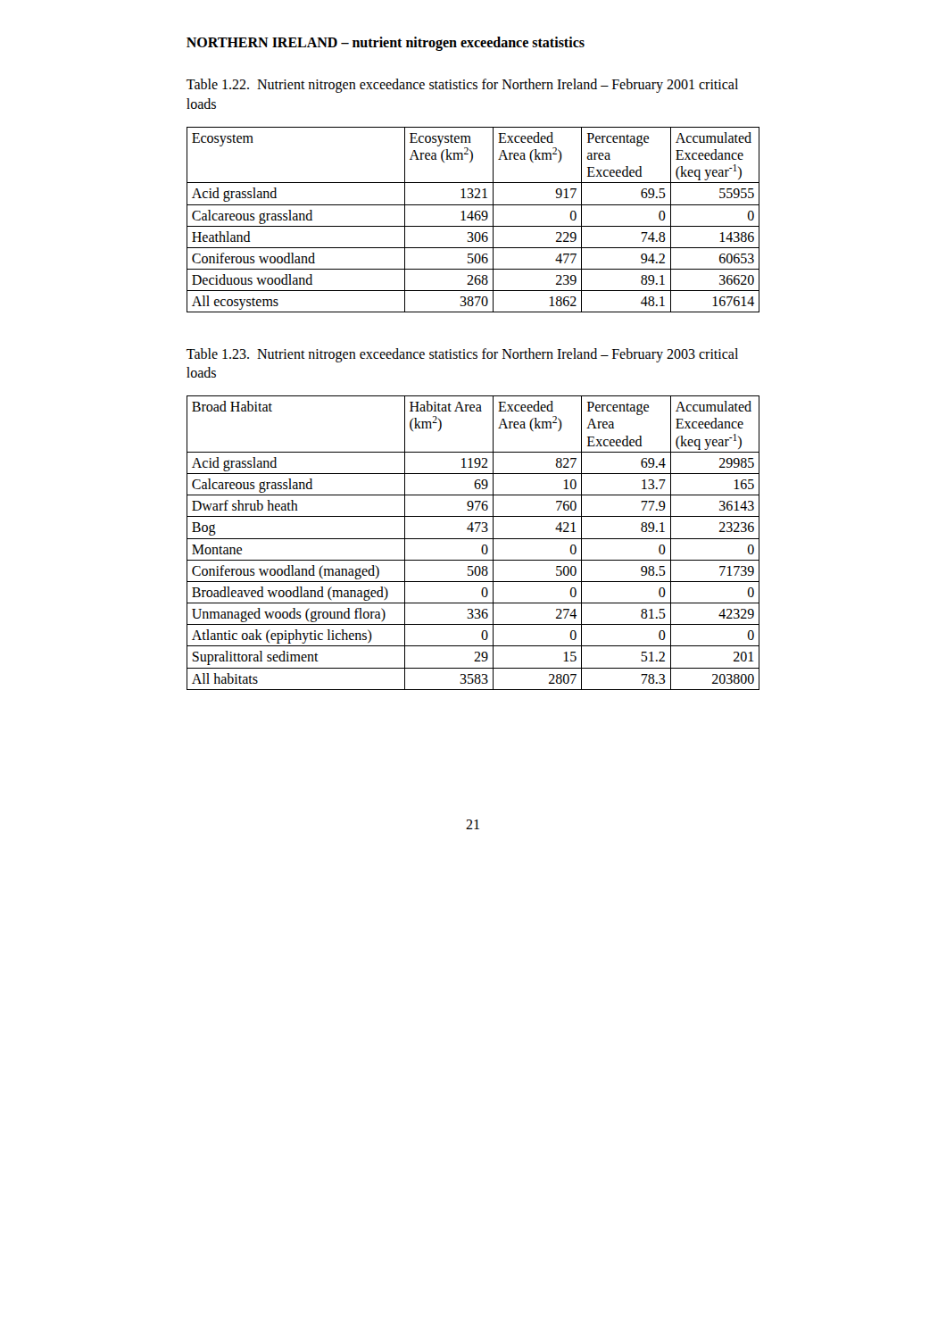NORTHERN IRELAND – nutrient nitrogen exceedance statistics
Table 1.22. Nutrient nitrogen exceedance statistics for Northern Ireland – February 2001 critical loads
| Ecosystem | Ecosystem Area (km 2 ) | Exceeded Area (km 2 ) | Percentage area Exceeded | Accumulated Exceedance (keq year -1 ) |
| --- | --- | --- | --- | --- |
| Acid grassland | 1321 | 917 | 69.5 | 55955 |
| Calcareous grassland | 1469 | 0 | 0 | 0 |
| Heathland | 306 | 229 | 74.8 | 14386 |
| Coniferous woodland | 506 | 477 | 94.2 | 60653 |
| Deciduous woodland | 268 | 239 | 89.1 | 36620 |
| All ecosystems | 3870 | 1862 | 48.1 | 167614 |
Table 1.23. Nutrient nitrogen exceedance statistics for Northern Ireland – February 2003 critical loads
| Broad Habitat | Habitat Area (km 2 ) | Exceeded Area (km 2 ) | Percentage Area Exceeded | Accumulated Exceedance (keq year -1 ) |
| --- | --- | --- | --- | --- |
| Acid grassland | 1192 | 827 | 69.4 | 29985 |
| Calcareous grassland | 69 | 10 | 13.7 | 165 |
| Dwarf shrub heath | 976 | 760 | 77.9 | 36143 |
| Bog | 473 | 421 | 89.1 | 23236 |
| Montane | 0 | 0 | 0 | 0 |
| Coniferous woodland (managed) | 508 | 500 | 98.5 | 71739 |
| Broadleaved woodland (managed) | 0 | 0 | 0 | 0 |
| Unmanaged woods (ground flora) | 336 | 274 | 81.5 | 42329 |
| Atlantic oak (epiphytic lichens) | 0 | 0 | 0 | 0 |
| Supralittoral sediment | 29 | 15 | 51.2 | 201 |
| All habitats | 3583 | 2807 | 78.3 | 203800 |
21